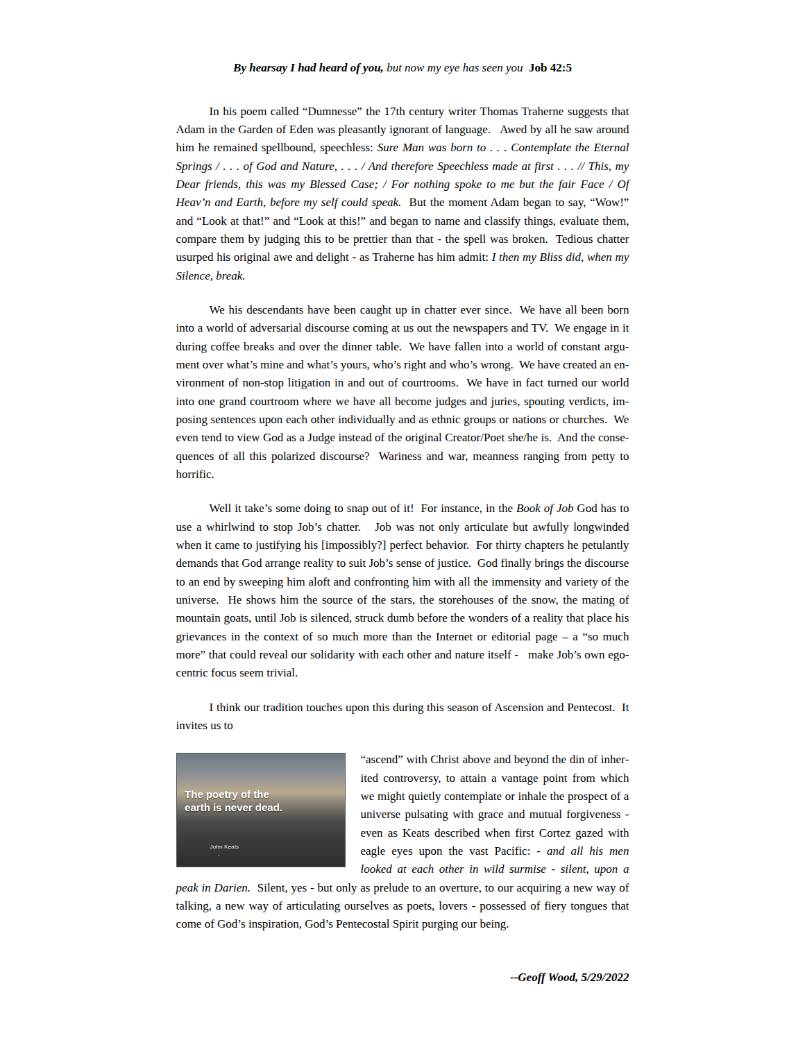By hearsay I had heard of you, but now my eye has seen you Job 42:5
In his poem called “Dumnesse” the 17th century writer Thomas Traherne suggests that Adam in the Garden of Eden was pleasantly ignorant of language. Awed by all he saw around him he remained spellbound, speechless: Sure Man was born to . . . Contemplate the Eternal Springs / . . . of God and Nature, . . . / And therefore Speechless made at first . . . // This, my Dear friends, this was my Blessed Case; / For nothing spoke to me but the fair Face / Of Heav’n and Earth, before my self could speak. But the moment Adam began to say, “Wow!” and “Look at that!” and “Look at this!” and began to name and classify things, evaluate them, compare them by judging this to be prettier than that - the spell was broken. Tedious chatter usurped his original awe and delight - as Traherne has him admit: I then my Bliss did, when my Silence, break.
We his descendants have been caught up in chatter ever since. We have all been born into a world of adversarial discourse coming at us out the newspapers and TV. We engage in it during coffee breaks and over the dinner table. We have fallen into a world of constant argument over what’s mine and what’s yours, who’s right and who’s wrong. We have created an environment of non-stop litigation in and out of courtrooms. We have in fact turned our world into one grand courtroom where we have all become judges and juries, spouting verdicts, imposing sentences upon each other individually and as ethnic groups or nations or churches. We even tend to view God as a Judge instead of the original Creator/Poet she/he is. And the consequences of all this polarized discourse? Wariness and war, meanness ranging from petty to horrific.
Well it take’s some doing to snap out of it! For instance, in the Book of Job God has to use a whirlwind to stop Job’s chatter. Job was not only articulate but awfully longwinded when it came to justifying his [impossibly?] perfect behavior. For thirty chapters he petulantly demands that God arrange reality to suit Job’s sense of justice. God finally brings the discourse to an end by sweeping him aloft and confronting him with all the immensity and variety of the universe. He shows him the source of the stars, the storehouses of the snow, the mating of mountain goats, until Job is silenced, struck dumb before the wonders of a reality that place his grievances in the context of so much more than the Internet or editorial page – a “so much more” that could reveal our solidarity with each other and nature itself - make Job’s own egocentric focus seem trivial.
I think our tradition touches upon this during this season of Ascension and Pentecost. It invites us to
The poetry of the
earth is never dead.
John Keats
.
“ascend” with Christ above and beyond the din of inherited controversy, to attain a vantage point from which we might quietly contemplate or inhale the prospect of a universe pulsating with grace and mutual forgiveness - even as Keats described when first Cortez gazed with eagle eyes upon the vast Pacific: - and all his men looked at each other in wild surmise - silent, upon a peak in Darien. Silent, yes - but only as prelude to an overture, to our acquiring a new way of talking, a new way of articulating ourselves as poets, lovers - possessed of fiery tongues that come of God’s inspiration, God’s Pentecostal Spirit purging our being.
--Geoff Wood, 5/29/2022